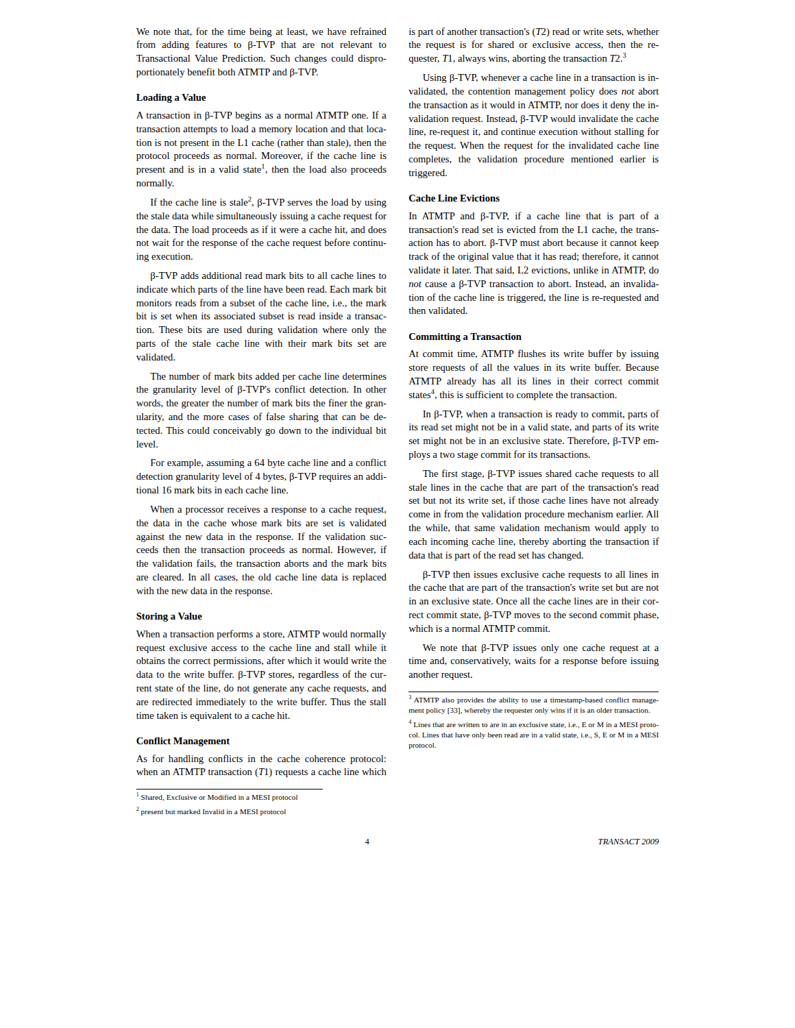We note that, for the time being at least, we have refrained from adding features to β-TVP that are not relevant to Transactional Value Prediction. Such changes could disproportionately benefit both ATMTP and β-TVP.
Loading a Value
A transaction in β-TVP begins as a normal ATMTP one. If a transaction attempts to load a memory location and that location is not present in the L1 cache (rather than stale), then the protocol proceeds as normal. Moreover, if the cache line is present and is in a valid state1, then the load also proceeds normally.
If the cache line is stale2, β-TVP serves the load by using the stale data while simultaneously issuing a cache request for the data. The load proceeds as if it were a cache hit, and does not wait for the response of the cache request before continuing execution.
β-TVP adds additional read mark bits to all cache lines to indicate which parts of the line have been read. Each mark bit monitors reads from a subset of the cache line, i.e., the mark bit is set when its associated subset is read inside a transaction. These bits are used during validation where only the parts of the stale cache line with their mark bits set are validated.
The number of mark bits added per cache line determines the granularity level of β-TVP's conflict detection. In other words, the greater the number of mark bits the finer the granularity, and the more cases of false sharing that can be detected. This could conceivably go down to the individual bit level.
For example, assuming a 64 byte cache line and a conflict detection granularity level of 4 bytes, β-TVP requires an additional 16 mark bits in each cache line.
When a processor receives a response to a cache request, the data in the cache whose mark bits are set is validated against the new data in the response. If the validation succeeds then the transaction proceeds as normal. However, if the validation fails, the transaction aborts and the mark bits are cleared. In all cases, the old cache line data is replaced with the new data in the response.
Storing a Value
When a transaction performs a store, ATMTP would normally request exclusive access to the cache line and stall while it obtains the correct permissions, after which it would write the data to the write buffer. β-TVP stores, regardless of the current state of the line, do not generate any cache requests, and are redirected immediately to the write buffer. Thus the stall time taken is equivalent to a cache hit.
Conflict Management
As for handling conflicts in the cache coherence protocol: when an ATMTP transaction (T1) requests a cache line which is part of another transaction's (T2) read or write sets, whether the request is for shared or exclusive access, then the requester, T1, always wins, aborting the transaction T2.3
Using β-TVP, whenever a cache line in a transaction is invalidated, the contention management policy does not abort the transaction as it would in ATMTP, nor does it deny the invalidation request. Instead, β-TVP would invalidate the cache line, re-request it, and continue execution without stalling for the request. When the request for the invalidated cache line completes, the validation procedure mentioned earlier is triggered.
Cache Line Evictions
In ATMTP and β-TVP, if a cache line that is part of a transaction's read set is evicted from the L1 cache, the transaction has to abort. β-TVP must abort because it cannot keep track of the original value that it has read; therefore, it cannot validate it later. That said, L2 evictions, unlike in ATMTP, do not cause a β-TVP transaction to abort. Instead, an invalidation of the cache line is triggered, the line is re-requested and then validated.
Committing a Transaction
At commit time, ATMTP flushes its write buffer by issuing store requests of all the values in its write buffer. Because ATMTP already has all its lines in their correct commit states4, this is sufficient to complete the transaction.
In β-TVP, when a transaction is ready to commit, parts of its read set might not be in a valid state, and parts of its write set might not be in an exclusive state. Therefore, β-TVP employs a two stage commit for its transactions.
The first stage, β-TVP issues shared cache requests to all stale lines in the cache that are part of the transaction's read set but not its write set, if those cache lines have not already come in from the validation procedure mechanism earlier. All the while, that same validation mechanism would apply to each incoming cache line, thereby aborting the transaction if data that is part of the read set has changed.
β-TVP then issues exclusive cache requests to all lines in the cache that are part of the transaction's write set but are not in an exclusive state. Once all the cache lines are in their correct commit state, β-TVP moves to the second commit phase, which is a normal ATMTP commit.
We note that β-TVP issues only one cache request at a time and, conservatively, waits for a response before issuing another request.
3 ATMTP also provides the ability to use a timestamp-based conflict management policy [33], whereby the requester only wins if it is an older transaction.
4 Lines that are written to are in an exclusive state, i.e., E or M in a MESI protocol. Lines that have only been read are in a valid state, i.e., S, E or M in a MESI protocol.
1 Shared, Exclusive or Modified in a MESI protocol
2 present but marked Invalid in a MESI protocol
4 TRANSACT 2009